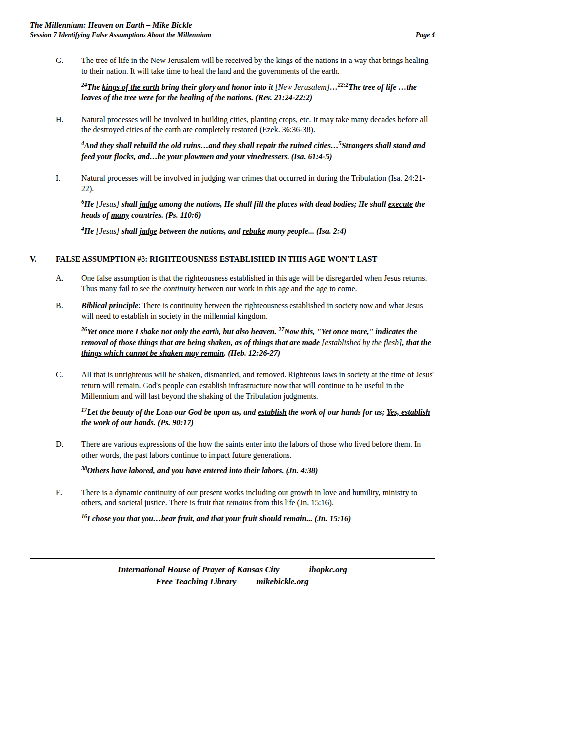The Millennium: Heaven on Earth – Mike Bickle
Session 7 Identifying False Assumptions About the Millennium Page 4
G.
The tree of life in the New Jerusalem will be received by the kings of the nations in a way that brings healing to their nation. It will take time to heal the land and the governments of the earth.
24The kings of the earth bring their glory and honor into it [New Jerusalem]…22:2The tree of life …the leaves of the tree were for the healing of the nations. (Rev. 21:24-22:2)
H.
Natural processes will be involved in building cities, planting crops, etc. It may take many decades before all the destroyed cities of the earth are completely restored (Ezek. 36:36-38).
4And they shall rebuild the old ruins…and they shall repair the ruined cities…5Strangers shall stand and feed your flocks, and…be your plowmen and your vinedressers. (Isa. 61:4-5)
I.
Natural processes will be involved in judging war crimes that occurred in during the Tribulation (Isa. 24:21-22).
6He [Jesus] shall judge among the nations, He shall fill the places with dead bodies; He shall execute the heads of many countries. (Ps. 110:6)
4He [Jesus] shall judge between the nations, and rebuke many people... (Isa. 2:4)
V.
FALSE ASSUMPTION #3: RIGHTEOUSNESS ESTABLISHED IN THIS AGE WON'T LAST
A.
One false assumption is that the righteousness established in this age will be disregarded when Jesus returns. Thus many fail to see the continuity between our work in this age and the age to come.
B.
Biblical principle: There is continuity between the righteousness established in society now and what Jesus will need to establish in society in the millennial kingdom.
26Yet once more I shake not only the earth, but also heaven. 27Now this, "Yet once more," indicates the removal of those things that are being shaken, as of things that are made [established by the flesh], that the things which cannot be shaken may remain. (Heb. 12:26-27)
C.
All that is unrighteous will be shaken, dismantled, and removed. Righteous laws in society at the time of Jesus' return will remain. God's people can establish infrastructure now that will continue to be useful in the Millennium and will last beyond the shaking of the Tribulation judgments.
17Let the beauty of the Lord our God be upon us, and establish the work of our hands for us; Yes, establish the work of our hands. (Ps. 90:17)
D.
There are various expressions of the how the saints enter into the labors of those who lived before them. In other words, the past labors continue to impact future generations.
38Others have labored, and you have entered into their labors. (Jn. 4:38)
E.
There is a dynamic continuity of our present works including our growth in love and humility, ministry to others, and societal justice. There is fruit that remains from this life (Jn. 15:16).
16I chose you that you…bear fruit, and that your fruit should remain... (Jn. 15:16)
International House of Prayer of Kansas City ihopkc.org Free Teaching Library mikebickle.org